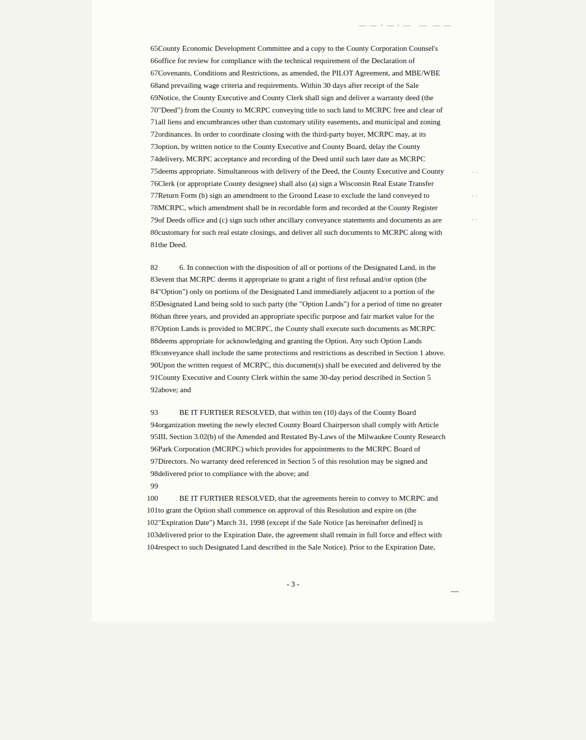— — · — · — — — —
· ·
· ·
· ·
| 65 | County Economic Development Committee and a copy to the County Corporation Counsel's |
| 66 | office for review for compliance with the technical requirement of the Declaration of |
| 67 | Covenants, Conditions and Restrictions, as amended, the PILOT Agreement, and MBE/WBE |
| 68 | and prevailing wage criteria and requirements. Within 30 days after receipt of the Sale |
| 69 | Notice, the County Executive and County Clerk shall sign and deliver a warranty deed (the |
| 70 | "Deed") from the County to MCRPC conveying title to such land to MCRPC free and clear of |
| 71 | all liens and encumbrances other than customary utility easements, and municipal and zoning |
| 72 | ordinances. In order to coordinate closing with the third-party buyer, MCRPC may, at its |
| 73 | option, by written notice to the County Executive and County Board, delay the County |
| 74 | delivery, MCRPC acceptance and recording of the Deed until such later date as MCRPC |
| 75 | deems appropriate. Simultaneous with delivery of the Deed, the County Executive and County |
| 76 | Clerk (or appropriate County designee) shall also (a) sign a Wisconsin Real Estate Transfer |
| 77 | Return Form (b) sign an amendment to the Ground Lease to exclude the land conveyed to |
| 78 | MCRPC, which amendment shall be in recordable form and recorded at the County Register |
| 79 | of Deeds office and (c) sign such other ancillary conveyance statements and documents as are |
| 80 | customary for such real estate closings, and deliver all such documents to MCRPC along with |
| 81 | the Deed. |
| 82 | 6. In connection with the disposition of all or portions of the Designated Land, in the |
| 83 | event that MCRPC deems it appropriate to grant a right of first refusal and/or option (the |
| 84 | "Option") only on portions of the Designated Land immediately adjacent to a portion of the |
| 85 | Designated Land being sold to such party (the "Option Lands") for a period of time no greater |
| 86 | than three years, and provided an appropriate specific purpose and fair market value for the |
| 87 | Option Lands is provided to MCRPC, the County shall execute such documents as MCRPC |
| 88 | deems appropriate for acknowledging and granting the Option. Any such Option Lands |
| 89 | conveyance shall include the same protections and restrictions as described in Section 1 above. |
| 90 | Upon the written request of MCRPC, this document(s) shall be executed and delivered by the |
| 91 | County Executive and County Clerk within the same 30-day period described in Section 5 |
| 92 | above; and |
| 93 | BE IT FURTHER RESOLVED, that within ten (10) days of the County Board |
| 94 | organization meeting the newly elected County Board Chairperson shall comply with Article |
| 95 | III, Section 3.02(b) of the Amended and Restated By-Laws of the Milwaukee County Research |
| 96 | Park Corporation (MCRPC) which provides for appointments to the MCRPC Board of |
| 97 | Directors. No warranty deed referenced in Section 5 of this resolution may be signed and |
| 98 | delivered prior to compliance with the above; and |
| 99 | |
| 100 | BE IT FURTHER RESOLVED, that the agreements herein to convey to MCRPC and |
| 101 | to grant the Option shall commence on approval of this Resolution and expire on (the |
| 102 | "Expiration Date") March 31, 1998 (except if the Sale Notice [as hereinafter defined] is |
| 103 | delivered prior to the Expiration Date, the agreement shall remain in full force and effect with |
| 104 | respect to such Designated Land described in the Sale Notice). Prior to the Expiration Date, |
- 3 -
—